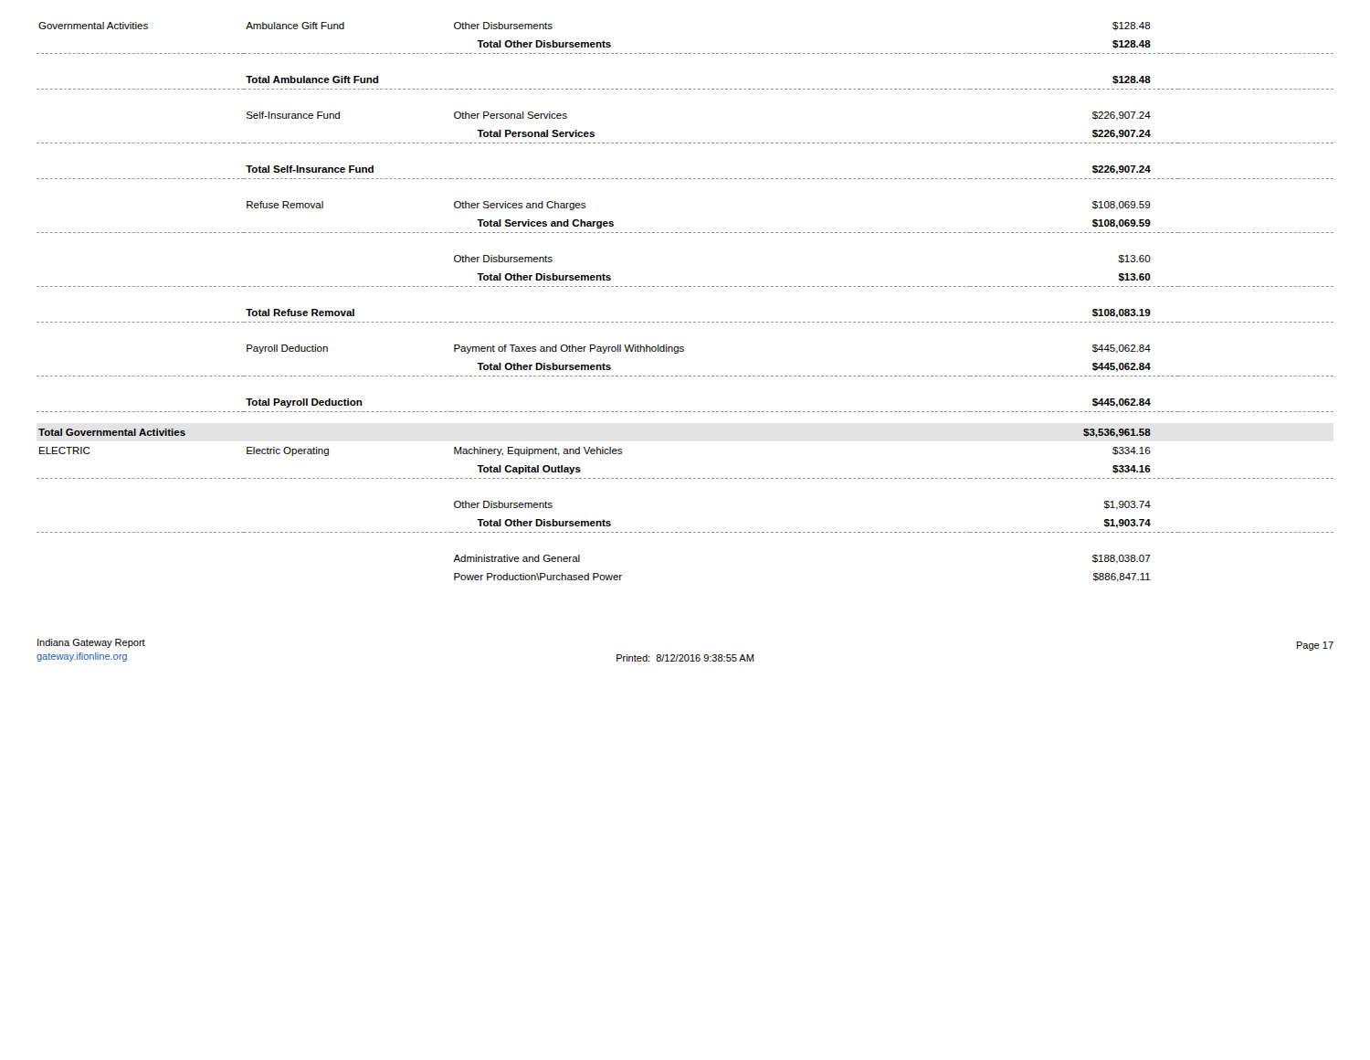| Governmental Activities | Ambulance Gift Fund | Other Disbursements | $128.48 | |
| | | Total Other Disbursements | $128.48 | |
| | Total Ambulance Gift Fund | $128.48 | |
| | Self-Insurance Fund | Other Personal Services | $226,907.24 | |
| | | Total Personal Services | $226,907.24 | |
| | Total Self-Insurance Fund | $226,907.24 | |
| | Refuse Removal | Other Services and Charges | $108,069.59 | |
| | | Total Services and Charges | $108,069.59 | |
| | | Other Disbursements | $13.60 | |
| | | Total Other Disbursements | $13.60 | |
| | Total Refuse Removal | $108,083.19 | |
| | Payroll Deduction | Payment of Taxes and Other Payroll Withholdings | $445,062.84 | |
| | | Total Other Disbursements | $445,062.84 | |
| | Total Payroll Deduction | $445,062.84 | |
| Total Governmental Activities | $3,536,961.58 | |
| ELECTRIC | Electric Operating | Machinery, Equipment, and Vehicles | $334.16 | |
| | | Total Capital Outlays | $334.16 | |
| | | Other Disbursements | $1,903.74 | |
| | | Total Other Disbursements | $1,903.74 | |
| | | Administrative and General | $188,038.07 | |
| | | Power Production\Purchased Power | $886,847.11 | |
Indiana Gateway Report
gateway.ifionline.org
Printed: 8/12/2016 9:38:55 AM
Page 17